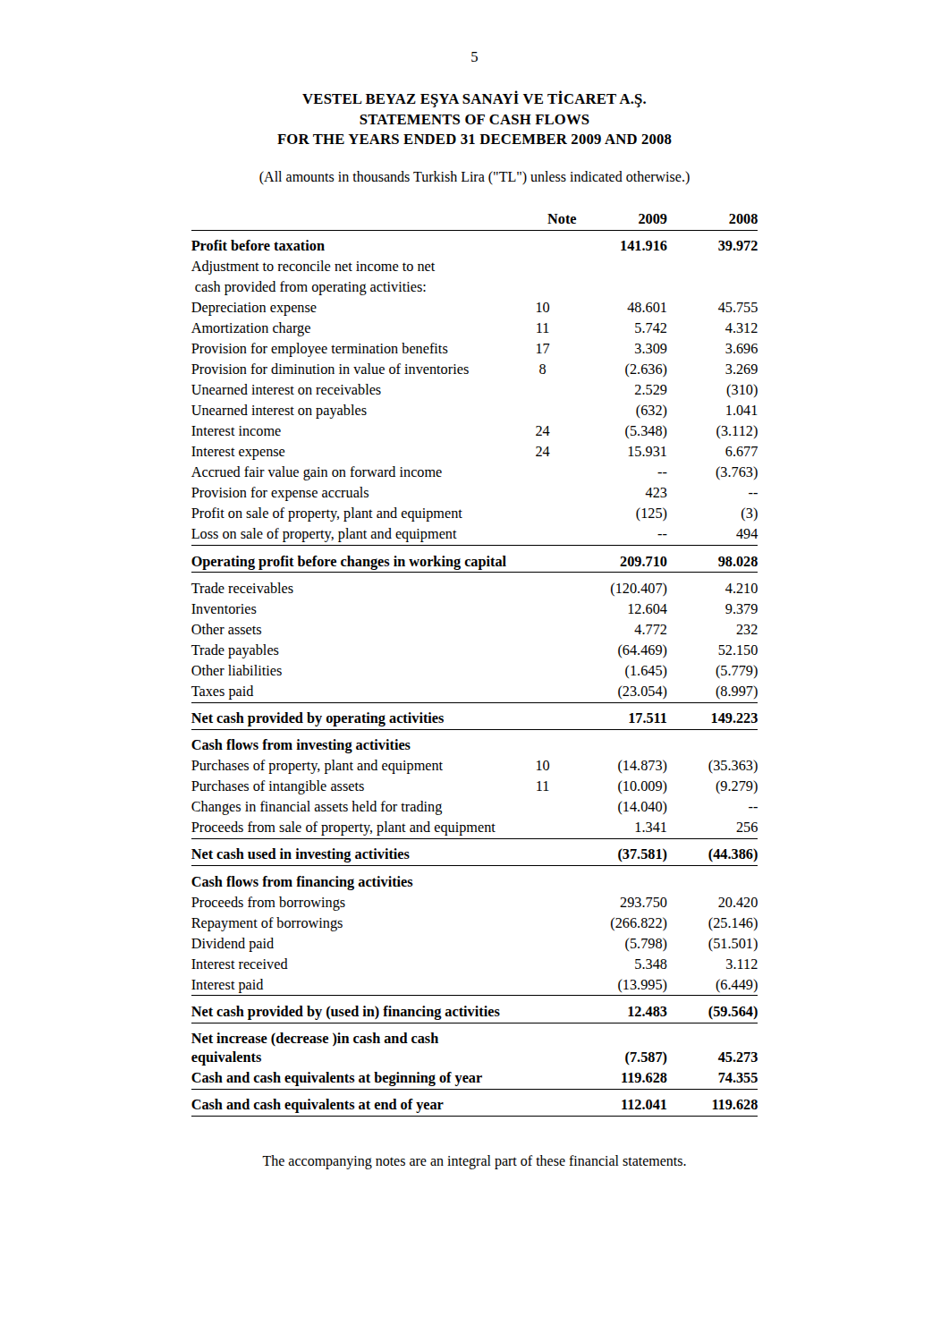5
VESTEL BEYAZ EŞYA SANAYİ VE TİCARET A.Ş.
STATEMENTS OF CASH FLOWS
FOR THE YEARS ENDED 31 DECEMBER 2009 AND 2008
(All amounts in thousands Turkish Lira ("TL") unless indicated otherwise.)
| | Note | 2009 | 2008 |
| --- | --- | --- | --- |
| Profit before taxation | | 141.916 | 39.972 |
| Adjustment to reconcile net income to net | | | |
| cash provided from operating activities: | | | |
| Depreciation expense | 10 | 48.601 | 45.755 |
| Amortization charge | 11 | 5.742 | 4.312 |
| Provision for employee termination benefits | 17 | 3.309 | 3.696 |
| Provision for diminution in value of inventories | 8 | (2.636) | 3.269 |
| Unearned interest on receivables | | 2.529 | (310) |
| Unearned interest on payables | | (632) | 1.041 |
| Interest income | 24 | (5.348) | (3.112) |
| Interest expense | 24 | 15.931 | 6.677 |
| Accrued fair value gain on forward income | | -- | (3.763) |
| Provision for expense accruals | | 423 | -- |
| Profit on sale of property, plant and equipment | | (125) | (3) |
| Loss on sale of property, plant and equipment | | -- | 494 |
| Operating profit before changes in working capital | | 209.710 | 98.028 |
| Trade receivables | | (120.407) | 4.210 |
| Inventories | | 12.604 | 9.379 |
| Other assets | | 4.772 | 232 |
| Trade payables | | (64.469) | 52.150 |
| Other liabilities | | (1.645) | (5.779) |
| Taxes paid | | (23.054) | (8.997) |
| Net cash provided by operating activities | | 17.511 | 149.223 |
| Cash flows from investing activities | | | |
| Purchases of property, plant and equipment | 10 | (14.873) | (35.363) |
| Purchases of intangible assets | 11 | (10.009) | (9.279) |
| Changes in financial assets held for trading | | (14.040) | -- |
| Proceeds from sale of property, plant and equipment | | 1.341 | 256 |
| Net cash used in investing activities | | (37.581) | (44.386) |
| Cash flows from financing activities | | | |
| Proceeds from borrowings | | 293.750 | 20.420 |
| Repayment of borrowings | | (266.822) | (25.146) |
| Dividend paid | | (5.798) | (51.501) |
| Interest received | | 5.348 | 3.112 |
| Interest paid | | (13.995) | (6.449) |
| Net cash provided by (used in) financing activities | | 12.483 | (59.564) |
| Net increase (decrease )in cash and cash equivalents | | (7.587) | 45.273 |
| Cash and cash equivalents at beginning of year | | 119.628 | 74.355 |
| Cash and cash equivalents at end of year | | 112.041 | 119.628 |
The accompanying notes are an integral part of these financial statements.